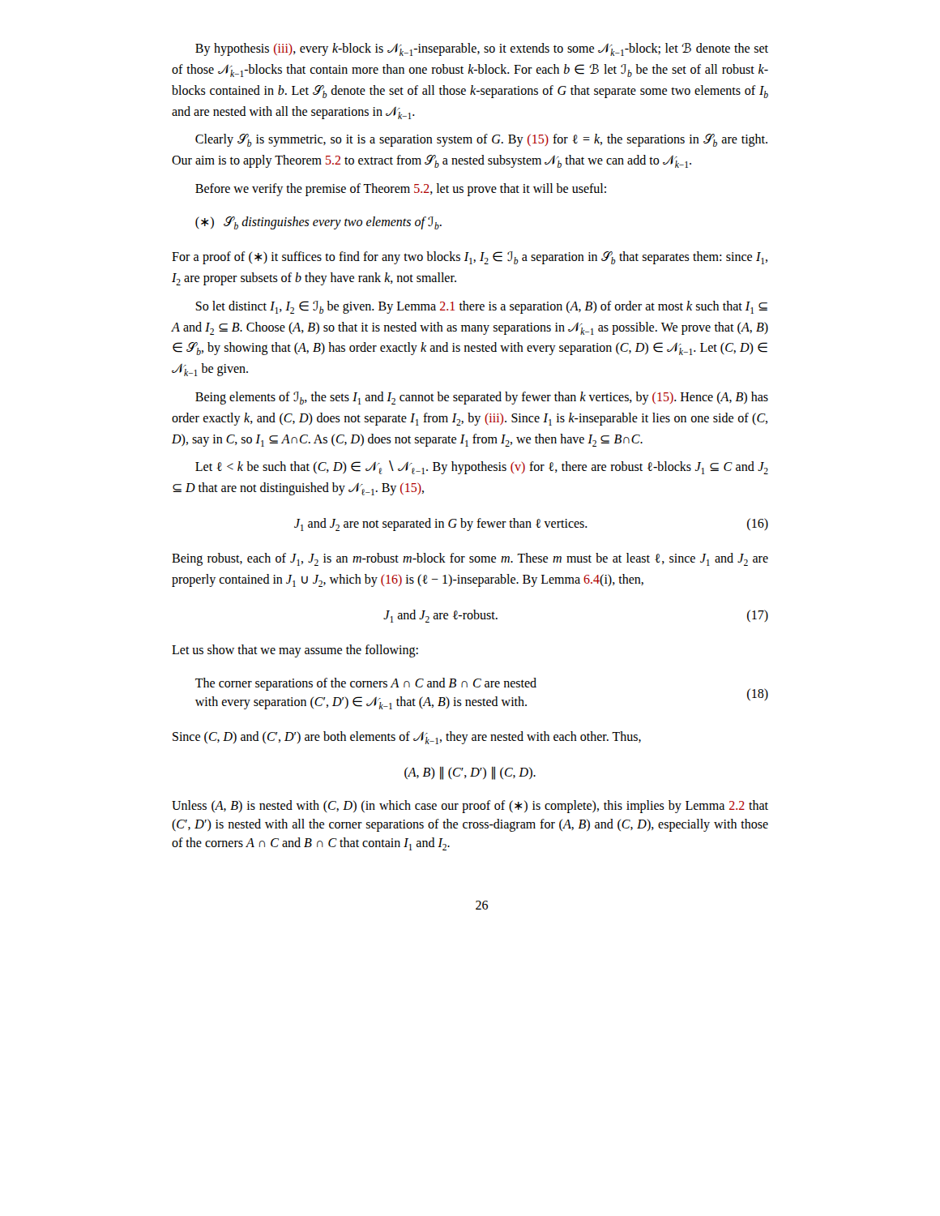By hypothesis (iii), every k-block is 𝒩k−1-inseparable, so it extends to some 𝒩k−1-block; let ℬ denote the set of those 𝒩k−1-blocks that contain more than one robust k-block. For each b ∈ ℬ let ℐb be the set of all robust k-blocks contained in b. Let 𝒮b denote the set of all those k-separations of G that separate some two elements of Ib and are nested with all the separations in 𝒩k−1.
Clearly 𝒮b is symmetric, so it is a separation system of G. By (15) for ℓ = k, the separations in 𝒮b are tight. Our aim is to apply Theorem 5.2 to extract from 𝒮b a nested subsystem 𝒩b that we can add to 𝒩k−1.
Before we verify the premise of Theorem 5.2, let us prove that it will be useful:
(∗) 𝒮b distinguishes every two elements of ℐb.
For a proof of (∗) it suffices to find for any two blocks I1, I2 ∈ ℐb a separation in 𝒮b that separates them: since I1, I2 are proper subsets of b they have rank k, not smaller.
So let distinct I1, I2 ∈ ℐb be given. By Lemma 2.1 there is a separation (A, B) of order at most k such that I1 ⊆ A and I2 ⊆ B. Choose (A, B) so that it is nested with as many separations in 𝒩k−1 as possible. We prove that (A, B) ∈ 𝒮b, by showing that (A, B) has order exactly k and is nested with every separation (C, D) ∈ 𝒩k−1. Let (C, D) ∈ 𝒩k−1 be given.
Being elements of ℐb, the sets I1 and I2 cannot be separated by fewer than k vertices, by (15). Hence (A, B) has order exactly k, and (C, D) does not separate I1 from I2, by (iii). Since I1 is k-inseparable it lies on one side of (C, D), say in C, so I1 ⊆ A∩C. As (C, D) does not separate I1 from I2, we then have I2 ⊆ B∩C.
Let ℓ < k be such that (C, D) ∈ 𝒩ℓ ∖ 𝒩ℓ−1. By hypothesis (v) for ℓ, there are robust ℓ-blocks J1 ⊆ C and J2 ⊆ D that are not distinguished by 𝒩ℓ−1. By (15),
J1 and J2 are not separated in G by fewer than ℓ vertices. (16)
Being robust, each of J1, J2 is an m-robust m-block for some m. These m must be at least ℓ, since J1 and J2 are properly contained in J1 ∪ J2, which by (16) is (ℓ − 1)-inseparable. By Lemma 6.4(i), then,
J1 and J2 are ℓ-robust. (17)
Let us show that we may assume the following:
The corner separations of the corners A ∩ C and B ∩ C are nested
with every separation (C′, D′) ∈ 𝒩k−1 that (A, B) is nested with. (18)
Since (C, D) and (C′, D′) are both elements of 𝒩k−1, they are nested with each other. Thus,
(A, B) ∥ (C′, D′) ∥ (C, D).
Unless (A, B) is nested with (C, D) (in which case our proof of (∗) is complete), this implies by Lemma 2.2 that (C′, D′) is nested with all the corner separations of the cross-diagram for (A, B) and (C, D), especially with those of the corners A ∩ C and B ∩ C that contain I1 and I2.
26